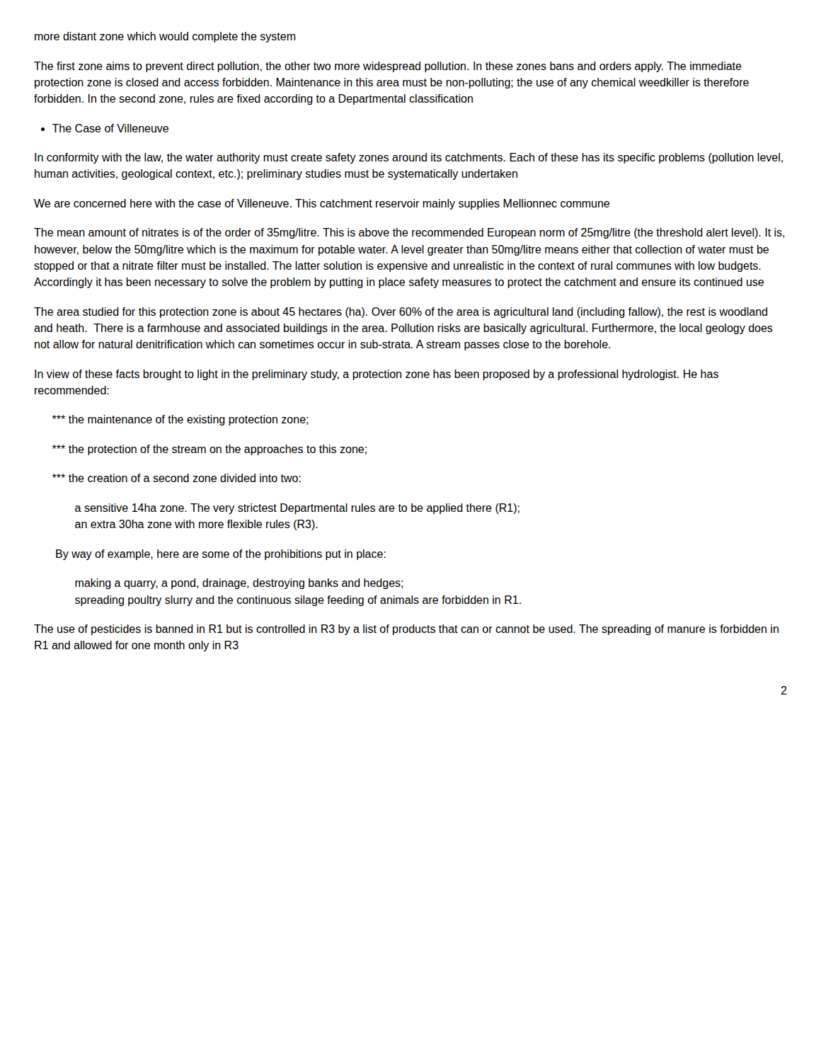more distant zone which would complete the system
The first zone aims to prevent direct pollution, the other two more widespread pollution. In these zones bans and orders apply. The immediate protection zone is closed and access forbidden. Maintenance in this area must be non-polluting; the use of any chemical weedkiller is therefore forbidden. In the second zone, rules are fixed according to a Departmental classification
The Case of Villeneuve
In conformity with the law, the water authority must create safety zones around its catchments. Each of these has its specific problems (pollution level, human activities, geological context, etc.); preliminary studies must be systematically undertaken
We are concerned here with the case of Villeneuve. This catchment reservoir mainly supplies Mellionnec commune
The mean amount of nitrates is of the order of 35mg/litre. This is above the recommended European norm of 25mg/litre (the threshold alert level). It is, however, below the 50mg/litre which is the maximum for potable water. A level greater than 50mg/litre means either that collection of water must be stopped or that a nitrate filter must be installed. The latter solution is expensive and unrealistic in the context of rural communes with low budgets. Accordingly it has been necessary to solve the problem by putting in place safety measures to protect the catchment and ensure its continued use
The area studied for this protection zone is about 45 hectares (ha). Over 60% of the area is agricultural land (including fallow), the rest is woodland and heath. There is a farmhouse and associated buildings in the area. Pollution risks are basically agricultural. Furthermore, the local geology does not allow for natural denitrification which can sometimes occur in sub-strata. A stream passes close to the borehole.
In view of these facts brought to light in the preliminary study, a protection zone has been proposed by a professional hydrologist. He has recommended:
*** the maintenance of the existing protection zone;
*** the protection of the stream on the approaches to this zone;
*** the creation of a second zone divided into two:
a sensitive 14ha zone. The very strictest Departmental rules are to be applied there (R1);
an extra 30ha zone with more flexible rules (R3).
By way of example, here are some of the prohibitions put in place:
making a quarry, a pond, drainage, destroying banks and hedges;
spreading poultry slurry and the continuous silage feeding of animals are forbidden in R1.
The use of pesticides is banned in R1 but is controlled in R3 by a list of products that can or cannot be used. The spreading of manure is forbidden in R1 and allowed for one month only in R3
2